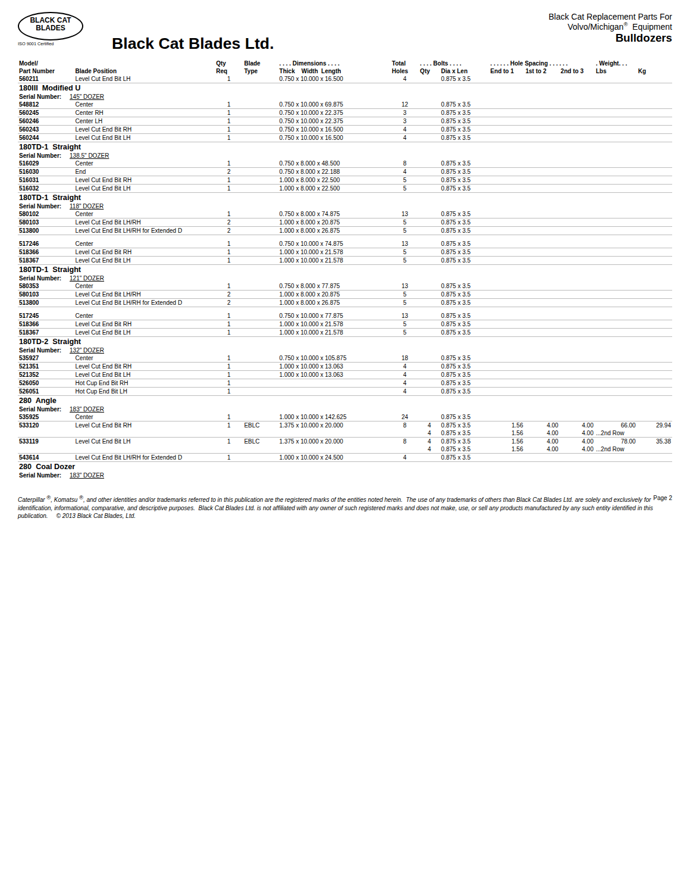BLACK CAT BLADES
ISO 9001 Certified
Black Cat Blades Ltd.
Black Cat Replacement Parts For
Volvo/Michigan® Equipment
Bulldozers
| Model/ | | Qty | Blade | . . . . Dimensions . . . . | Total | . . . . Bolts . . . . | . . . . . . Hole Spacing . . . . . . | . Weight. . . |
| --- | --- | --- | --- | --- | --- | --- | --- | --- |
| Part Number | Blade Position | Req | Type | Thick Width Length | Holes | Qty | Dia x Len | End to 1 | 1st to 2 | 2nd to 3 | Lbs | Kg |
| 560211 | Level Cut End Bit LH | 1 | | 0.750 x 10.000 x 16.500 | 4 | | 0.875 x 3.5 | | | | | |
| 180III Modified U |
| Serial Number: 145" DOZER |
| 548812 | Center | 1 | | 0.750 x 10.000 x 69.875 | 12 | | 0.875 x 3.5 | | | | | |
| 560245 | Center RH | 1 | | 0.750 x 10.000 x 22.375 | 3 | | 0.875 x 3.5 | | | | | |
| 560246 | Center LH | 1 | | 0.750 x 10.000 x 22.375 | 3 | | 0.875 x 3.5 | | | | | |
| 560243 | Level Cut End Bit RH | 1 | | 0.750 x 10.000 x 16.500 | 4 | | 0.875 x 3.5 | | | | | |
| 560244 | Level Cut End Bit LH | 1 | | 0.750 x 10.000 x 16.500 | 4 | | 0.875 x 3.5 | | | | | |
| 180TD-1 Straight |
| Serial Number: 138.5" DOZER |
| 516029 | Center | 1 | | 0.750 x 8.000 x 48.500 | 8 | | 0.875 x 3.5 | | | | | |
| 516030 | End | 2 | | 0.750 x 8.000 x 22.188 | 4 | | 0.875 x 3.5 | | | | | |
| 516031 | Level Cut End Bit RH | 1 | | 1.000 x 8.000 x 22.500 | 5 | | 0.875 x 3.5 | | | | | |
| 516032 | Level Cut End Bit LH | 1 | | 1.000 x 8.000 x 22.500 | 5 | | 0.875 x 3.5 | | | | | |
| 180TD-1 Straight |
| Serial Number: 118" DOZER |
| 580102 | Center | 1 | | 0.750 x 8.000 x 74.875 | 13 | | 0.875 x 3.5 | | | | | |
| 580103 | Level Cut End Bit LH/RH | 2 | | 1.000 x 8.000 x 20.875 | 5 | | 0.875 x 3.5 | | | | | |
| 513800 | Level Cut End Bit LH/RH for Extended D | 2 | | 1.000 x 8.000 x 26.875 | 5 | | 0.875 x 3.5 | | | | | |
| 517246 | Center | 1 | | 0.750 x 10.000 x 74.875 | 13 | | 0.875 x 3.5 | | | | | |
| 518366 | Level Cut End Bit RH | 1 | | 1.000 x 10.000 x 21.578 | 5 | | 0.875 x 3.5 | | | | | |
| 518367 | Level Cut End Bit LH | 1 | | 1.000 x 10.000 x 21.578 | 5 | | 0.875 x 3.5 | | | | | |
| 180TD-1 Straight |
| Serial Number: 121" DOZER |
| 580353 | Center | 1 | | 0.750 x 8.000 x 77.875 | 13 | | 0.875 x 3.5 | | | | | |
| 580103 | Level Cut End Bit LH/RH | 2 | | 1.000 x 8.000 x 20.875 | 5 | | 0.875 x 3.5 | | | | | |
| 513800 | Level Cut End Bit LH/RH for Extended D | 2 | | 1.000 x 8.000 x 26.875 | 5 | | 0.875 x 3.5 | | | | | |
| 517245 | Center | 1 | | 0.750 x 10.000 x 77.875 | 13 | | 0.875 x 3.5 | | | | | |
| 518366 | Level Cut End Bit RH | 1 | | 1.000 x 10.000 x 21.578 | 5 | | 0.875 x 3.5 | | | | | |
| 518367 | Level Cut End Bit LH | 1 | | 1.000 x 10.000 x 21.578 | 5 | | 0.875 x 3.5 | | | | | |
| 180TD-2 Straight |
| Serial Number: 132" DOZER |
| 535927 | Center | 1 | | 0.750 x 10.000 x 105.875 | 18 | | 0.875 x 3.5 | | | | | |
| 521351 | Level Cut End Bit RH | 1 | | 1.000 x 10.000 x 13.063 | 4 | | 0.875 x 3.5 | | | | | |
| 521352 | Level Cut End Bit LH | 1 | | 1.000 x 10.000 x 13.063 | 4 | | 0.875 x 3.5 | | | | | |
| 526050 | Hot Cup End Bit RH | 1 | | | 4 | | 0.875 x 3.5 | | | | | |
| 526051 | Hot Cup End Bit LH | 1 | | | 4 | | 0.875 x 3.5 | | | | | |
| 280 Angle |
| Serial Number: 183" DOZER |
| 535925 | Center | 1 | | 1.000 x 10.000 x 142.625 | 24 | | 0.875 x 3.5 | | | | | |
| 533120 | Level Cut End Bit RH | 1 | EBLC | 1.375 x 10.000 x 20.000 | 8 | 4 | 0.875 x 3.5 | 1.56 | 4.00 | 4.00 | 66.00 | 29.94 |
| | | | | | | 4 | 0.875 x 3.5 | 1.56 | 4.00 | 4.00 | ...2nd Row |
| 533119 | Level Cut End Bit LH | 1 | EBLC | 1.375 x 10.000 x 20.000 | 8 | 4 | 0.875 x 3.5 | 1.56 | 4.00 | 4.00 | 78.00 | 35.38 |
| | | | | | | 4 | 0.875 x 3.5 | 1.56 | 4.00 | 4.00 | ...2nd Row |
| 543614 | Level Cut End Bit LH/RH for Extended D | 1 | | 1.000 x 10.000 x 24.500 | 4 | | 0.875 x 3.5 | | | | | |
| 280 Coal Dozer |
| Serial Number: 183" DOZER |
Page 2 Caterpillar ®, Komatsu ®, and other identities and/or trademarks referred to in this publication are the registered marks of the entities noted herein. The use of any trademarks of others than Black Cat Blades Ltd. are solely and exclusively for identification, informational, comparative, and descriptive purposes. Black Cat Blades Ltd. is not affiliated with any owner of such registered marks and does not make, use, or sell any products manufactured by any such entity identified in this publication. © 2013 Black Cat Blades, Ltd.